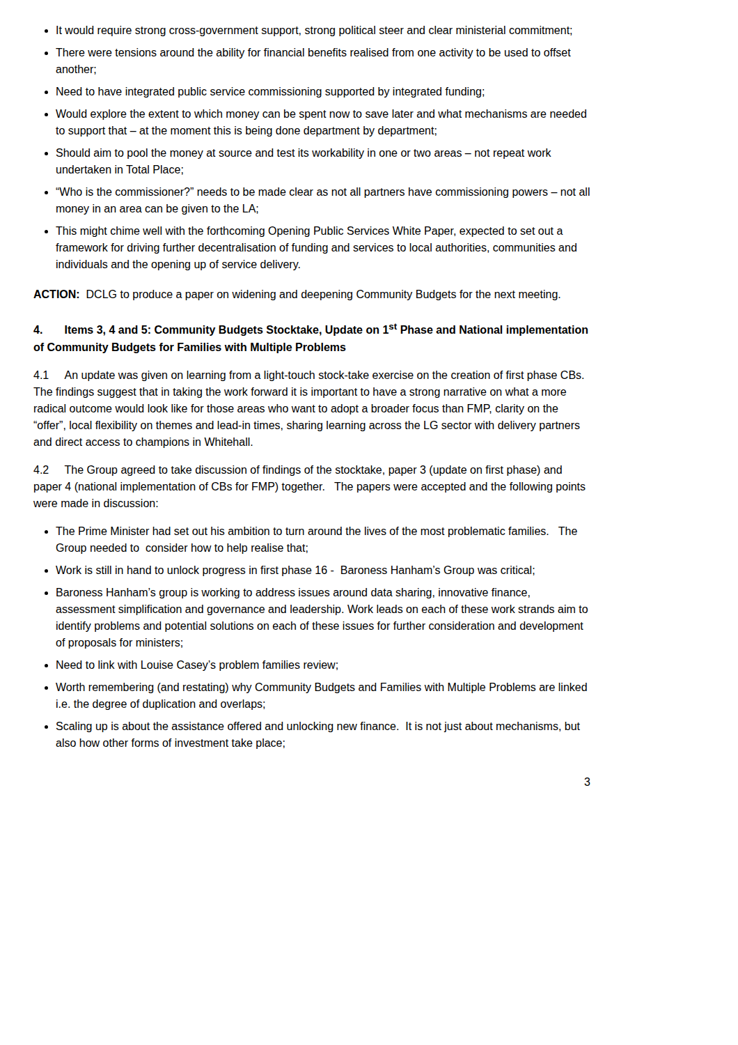It would require strong cross-government support, strong political steer and clear ministerial commitment;
There were tensions around the ability for financial benefits realised from one activity to be used to offset another;
Need to have integrated public service commissioning supported by integrated funding;
Would explore the extent to which money can be spent now to save later and what mechanisms are needed to support that – at the moment this is being done department by department;
Should aim to pool the money at source and test its workability in one or two areas – not repeat work undertaken in Total Place;
“Who is the commissioner?” needs to be made clear as not all partners have commissioning powers – not all money in an area can be given to the LA;
This might chime well with the forthcoming Opening Public Services White Paper, expected to set out a framework for driving further decentralisation of funding and services to local authorities, communities and individuals and the opening up of service delivery.
ACTION: DCLG to produce a paper on widening and deepening Community Budgets for the next meeting.
4. Items 3, 4 and 5: Community Budgets Stocktake, Update on 1st Phase and National implementation of Community Budgets for Families with Multiple Problems
4.1 An update was given on learning from a light-touch stock-take exercise on the creation of first phase CBs. The findings suggest that in taking the work forward it is important to have a strong narrative on what a more radical outcome would look like for those areas who want to adopt a broader focus than FMP, clarity on the “offer”, local flexibility on themes and lead-in times, sharing learning across the LG sector with delivery partners and direct access to champions in Whitehall.
4.2 The Group agreed to take discussion of findings of the stocktake, paper 3 (update on first phase) and paper 4 (national implementation of CBs for FMP) together. The papers were accepted and the following points were made in discussion:
The Prime Minister had set out his ambition to turn around the lives of the most problematic families. The Group needed to consider how to help realise that;
Work is still in hand to unlock progress in first phase 16 - Baroness Hanham’s Group was critical;
Baroness Hanham’s group is working to address issues around data sharing, innovative finance, assessment simplification and governance and leadership. Work leads on each of these work strands aim to identify problems and potential solutions on each of these issues for further consideration and development of proposals for ministers;
Need to link with Louise Casey’s problem families review;
Worth remembering (and restating) why Community Budgets and Families with Multiple Problems are linked i.e. the degree of duplication and overlaps;
Scaling up is about the assistance offered and unlocking new finance. It is not just about mechanisms, but also how other forms of investment take place;
3